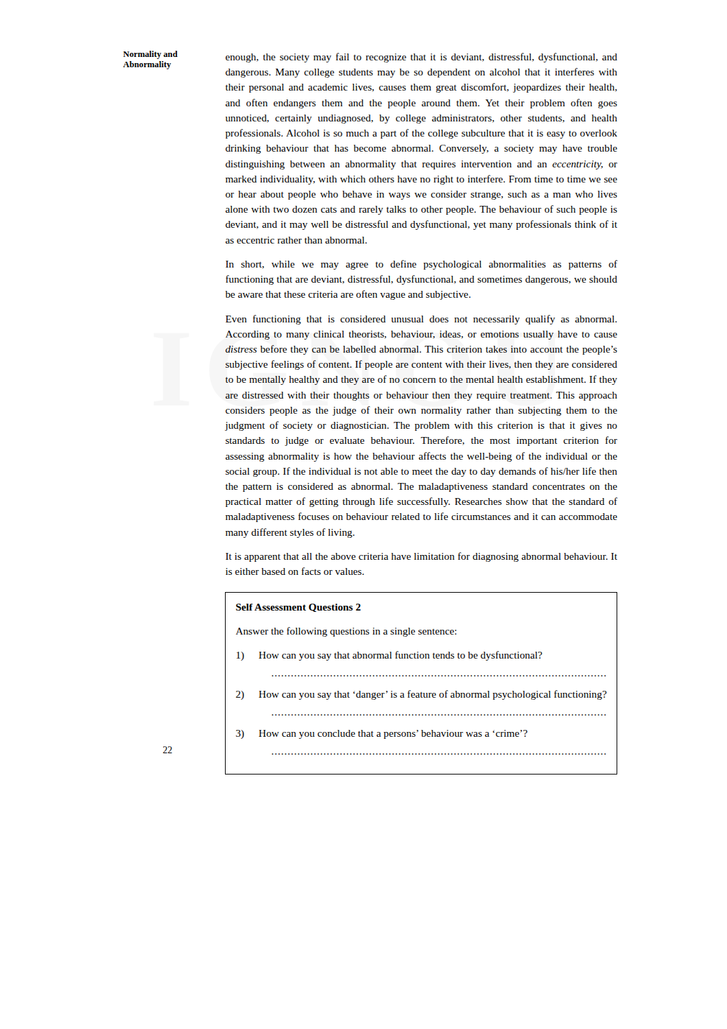IGNOU
Normality and Abnormality
enough, the society may fail to recognize that it is deviant, distressful, dysfunctional, and dangerous. Many college students may be so dependent on alcohol that it interferes with their personal and academic lives, causes them great discomfort, jeopardizes their health, and often endangers them and the people around them. Yet their problem often goes unnoticed, certainly undiagnosed, by college administrators, other students, and health professionals. Alcohol is so much a part of the college subculture that it is easy to overlook drinking behaviour that has become abnormal. Conversely, a society may have trouble distinguishing between an abnormality that requires intervention and an eccentricity, or marked individuality, with which others have no right to interfere. From time to time we see or hear about people who behave in ways we consider strange, such as a man who lives alone with two dozen cats and rarely talks to other people. The behaviour of such people is deviant, and it may well be distressful and dysfunctional, yet many professionals think of it as eccentric rather than abnormal.
In short, while we may agree to define psychological abnormalities as patterns of functioning that are deviant, distressful, dysfunctional, and sometimes dangerous, we should be aware that these criteria are often vague and subjective.
Even functioning that is considered unusual does not necessarily qualify as abnormal. According to many clinical theorists, behaviour, ideas, or emotions usually have to cause distress before they can be labelled abnormal. This criterion takes into account the people’s subjective feelings of content. If people are content with their lives, then they are considered to be mentally healthy and they are of no concern to the mental health establishment. If they are distressed with their thoughts or behaviour then they require treatment. This approach considers people as the judge of their own normality rather than subjecting them to the judgment of society or diagnostician. The problem with this criterion is that it gives no standards to judge or evaluate behaviour. Therefore, the most important criterion for assessing abnormality is how the behaviour affects the well-being of the individual or the social group. If the individual is not able to meet the day to day demands of his/her life then the pattern is considered as abnormal. The maladaptiveness standard concentrates on the practical matter of getting through life successfully. Researches show that the standard of maladaptiveness focuses on behaviour related to life circumstances and it can accommodate many different styles of living.
It is apparent that all the above criteria have limitation for diagnosing abnormal behaviour. It is either based on facts or values.
Self Assessment Questions 2
Answer the following questions in a single sentence:
How can you say that abnormal function tends to be dysfunctional? .......................................................................................................
How can you say that ‘danger’ is a feature of abnormal psychological functioning? .......................................................................................................
How can you conclude that a persons’ behaviour was a ‘crime’? .......................................................................................................
22